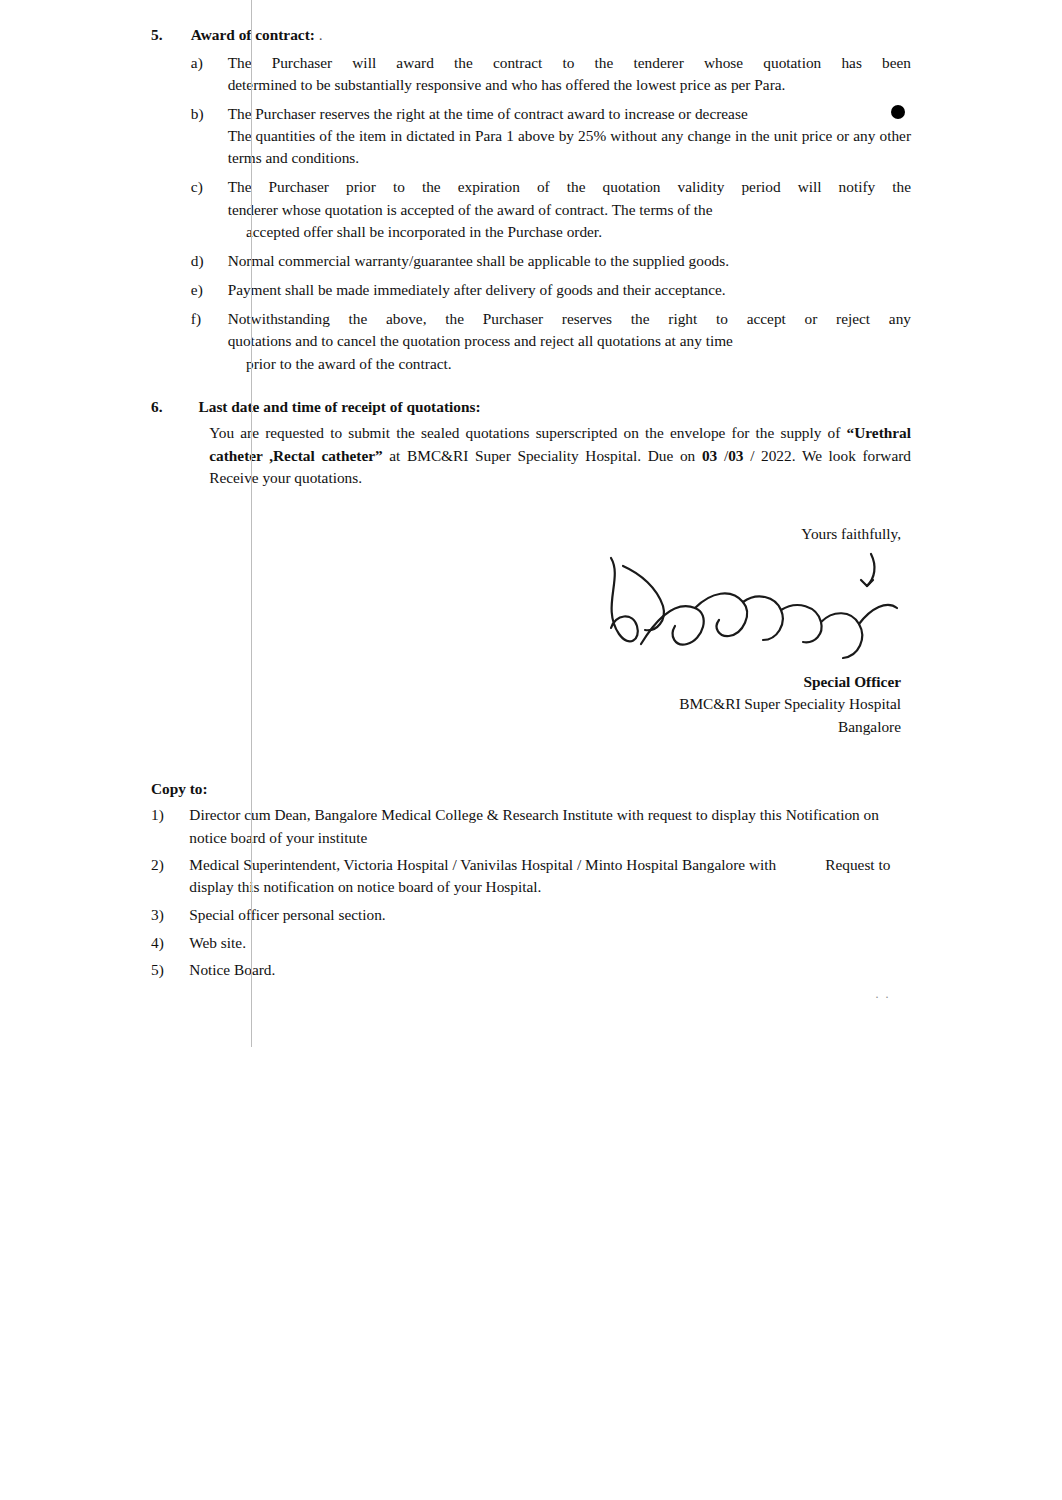5.
Award of contract:
.
a)
The Purchaser will award the contract to the tenderer whose quotation has been
determined to be substantially responsive and who has offered the lowest price as per Para.
b)
The Purchaser reserves the right at the time of contract award to increase or decrease
The quantities of the item in dictated in Para 1 above by 25% without any change in the unit price or any other terms and conditions.
c)
The Purchaser prior to the expiration of the quotation validity period will notify the
tenderer whose quotation is accepted of the award of contract. The terms of the
accepted offer shall be incorporated in the Purchase order.
d)
Normal commercial warranty/guarantee shall be applicable to the supplied goods.
e)
Payment shall be made immediately after delivery of goods and their acceptance.
f)
Notwithstanding the above, the Purchaser reserves the right to accept or reject any
quotations and to cancel the quotation process and reject all quotations at any time
prior to the award of the contract.
6.
Last date and time of receipt of quotations:
You are requested to submit the sealed quotations superscripted on the envelope for the supply of “Urethral catheter ,Rectal catheter” at BMC&RI Super Speciality Hospital. Due on 03 /03 / 2022. We look forward Receive your quotations.
Yours faithfully,
Special Officer
BMC&RI Super Speciality Hospital
Bangalore
Copy to:
1)
Director cum Dean, Bangalore Medical College & Research Institute with request to display this Notification on notice board of your institute
2)
Medical Superintendent, Victoria Hospital / Vanivilas Hospital / Minto Hospital Bangalore with Request to display this notification on notice board of your Hospital.
3)
Special officer personal section.
4)
Web site.
5)
Notice Board.
· ·